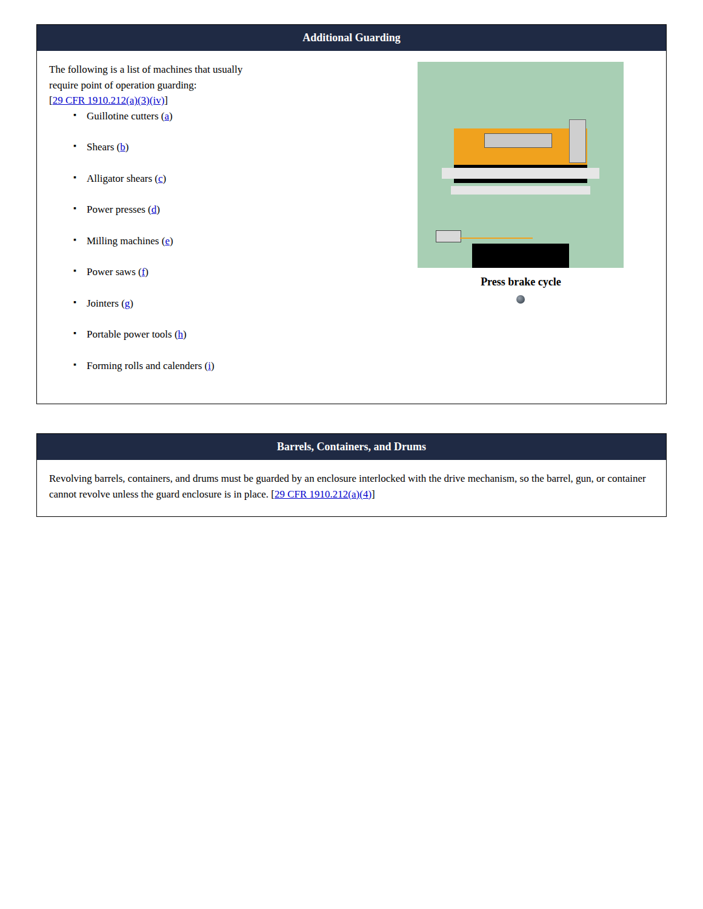Additional Guarding
The following is a list of machines that usually require point of operation guarding: [29 CFR 1910.212(a)(3)(iv)]
Guillotine cutters (a)
Shears (b)
Alligator shears (c)
Power presses (d)
Milling machines (e)
Power saws (f)
Jointers (g)
Portable power tools (h)
Forming rolls and calenders (i)
Press brake cycle
Barrels, Containers, and Drums
Revolving barrels, containers, and drums must be guarded by an enclosure interlocked with the drive mechanism, so the barrel, gun, or container cannot revolve unless the guard enclosure is in place. [29 CFR 1910.212(a)(4)]